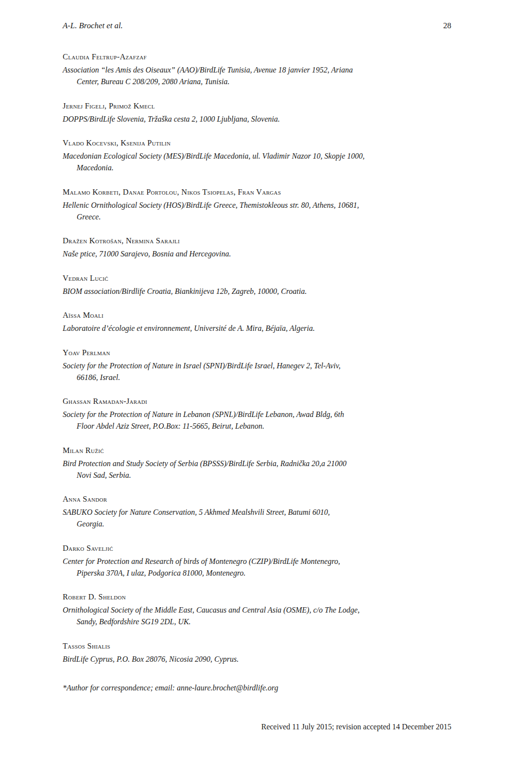A-L. Brochet et al. 28
Claudia Feltrup-Azafzaf
Association “les Amis des Oiseaux” (AAO)/BirdLife Tunisia, Avenue 18 janvier 1952, ArianaCenter, Bureau C 208/209, 2080 Ariana, Tunisia.
Jernej Figelj, Primož Kmecl
DOPPS/BirdLife Slovenia, Tržaška cesta 2, 1000 Ljubljana, Slovenia.
Vlado Kocevski, Ksenija Putilin
Macedonian Ecological Society (MES)/BirdLife Macedonia, ul. Vladimir Nazor 10, Skopje 1000,Macedonia.
Malamo Korbeti, Danae Portolou, Nikos Tsiopelas, Fran Vargas
Hellenic Ornithological Society (HOS)/BirdLife Greece, Themistokleous str. 80, Athens, 10681,Greece.
Dražen Kotrošan, Nermina Sarajli
Naše ptice, 71000 Sarajevo, Bosnia and Hercegovina.
Vedran Lucić
BIOM association/Birdlife Croatia, Biankinijeva 12b, Zagreb, 10000, Croatia.
Aïssa Moali
Laboratoire d’écologie et environnement, Université de A. Mira, Béjaïa, Algeria.
Yoav Perlman
Society for the Protection of Nature in Israel (SPNI)/BirdLife Israel, Hanegev 2, Tel-Aviv,66186, Israel.
Ghassan Ramadan-Jaradi
Society for the Protection of Nature in Lebanon (SPNL)/BirdLife Lebanon, Awad Bldg, 6thFloor Abdel Aziz Street, P.O.Box: 11-5665, Beirut, Lebanon.
Milan Ružić
Bird Protection and Study Society of Serbia (BPSSS)/BirdLife Serbia, Radnička 20,a 21000Novi Sad, Serbia.
Anna Sandor
SABUKO Society for Nature Conservation, 5 Akhmed Mealshvili Street, Batumi 6010,Georgia.
Darko Saveljić
Center for Protection and Research of birds of Montenegro (CZIP)/BirdLife Montenegro,Piperska 370A, I ulaz, Podgorica 81000, Montenegro.
Robert D. Sheldon
Ornithological Society of the Middle East, Caucasus and Central Asia (OSME), c/o The Lodge,Sandy, Bedfordshire SG19 2DL, UK.
Tassos Shialis
BirdLife Cyprus, P.O. Box 28076, Nicosia 2090, Cyprus.
*Author for correspondence; email: anne-laure.brochet@birdlife.org
Received 11 July 2015; revision accepted 14 December 2015